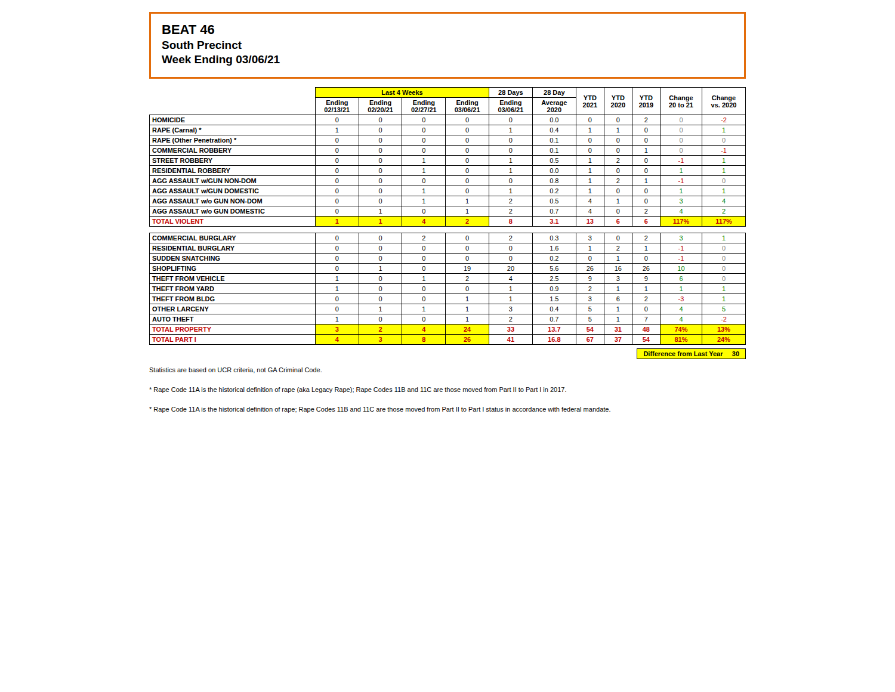BEAT 46
South Precinct
Week Ending 03/06/21
| | Last 4 Weeks | 28 Days | 28 Day | YTD 2021 | YTD 2020 | YTD 2019 | Change 20 to 21 | Change vs. 2020 |
| --- | --- | --- | --- | --- | --- | --- | --- | --- |
| Ending 02/13/21 | Ending 02/20/21 | Ending 02/27/21 | Ending 03/06/21 | Ending 03/06/21 | Average 2020 |
| HOMICIDE | 0 | 0 | 0 | 0 | 0 | 0.0 | 0 | 0 | 2 | 0 | -2 |
| RAPE (Carnal) * | 1 | 0 | 0 | 0 | 1 | 0.4 | 1 | 1 | 0 | 0 | 1 |
| RAPE (Other Penetration) * | 0 | 0 | 0 | 0 | 0 | 0.1 | 0 | 0 | 0 | 0 | 0 |
| COMMERCIAL ROBBERY | 0 | 0 | 0 | 0 | 0 | 0.1 | 0 | 0 | 1 | 0 | -1 |
| STREET ROBBERY | 0 | 0 | 1 | 0 | 1 | 0.5 | 1 | 2 | 0 | -1 | 1 |
| RESIDENTIAL ROBBERY | 0 | 0 | 1 | 0 | 1 | 0.0 | 1 | 0 | 0 | 1 | 1 |
| AGG ASSAULT w/GUN NON-DOM | 0 | 0 | 0 | 0 | 0 | 0.8 | 1 | 2 | 1 | -1 | 0 |
| AGG ASSAULT w/GUN DOMESTIC | 0 | 0 | 1 | 0 | 1 | 0.2 | 1 | 0 | 0 | 1 | 1 |
| AGG ASSAULT w/o GUN NON-DOM | 0 | 0 | 1 | 1 | 2 | 0.5 | 4 | 1 | 0 | 3 | 4 |
| AGG ASSAULT w/o GUN DOMESTIC | 0 | 1 | 0 | 1 | 2 | 0.7 | 4 | 0 | 2 | 4 | 2 |
| TOTAL VIOLENT | 1 | 1 | 4 | 2 | 8 | 3.1 | 13 | 6 | 6 | 117% | 117% |
| COMMERCIAL BURGLARY | 0 | 0 | 2 | 0 | 2 | 0.3 | 3 | 0 | 2 | 3 | 1 |
| RESIDENTIAL BURGLARY | 0 | 0 | 0 | 0 | 0 | 1.6 | 1 | 2 | 1 | -1 | 0 |
| SUDDEN SNATCHING | 0 | 0 | 0 | 0 | 0 | 0.2 | 0 | 1 | 0 | -1 | 0 |
| SHOPLIFTING | 0 | 1 | 0 | 19 | 20 | 5.6 | 26 | 16 | 26 | 10 | 0 |
| THEFT FROM VEHICLE | 1 | 0 | 1 | 2 | 4 | 2.5 | 9 | 3 | 9 | 6 | 0 |
| THEFT FROM YARD | 1 | 0 | 0 | 0 | 1 | 0.9 | 2 | 1 | 1 | 1 | 1 |
| THEFT FROM BLDG | 0 | 0 | 0 | 1 | 1 | 1.5 | 3 | 6 | 2 | -3 | 1 |
| OTHER LARCENY | 0 | 1 | 1 | 1 | 3 | 0.4 | 5 | 1 | 0 | 4 | 5 |
| AUTO THEFT | 1 | 0 | 0 | 1 | 2 | 0.7 | 5 | 1 | 7 | 4 | -2 |
| TOTAL PROPERTY | 3 | 2 | 4 | 24 | 33 | 13.7 | 54 | 31 | 48 | 74% | 13% |
| TOTAL PART I | 4 | 3 | 8 | 26 | 41 | 16.8 | 67 | 37 | 54 | 81% | 24% |
Difference from Last Year 30
Statistics are based on UCR criteria, not GA Criminal Code.
* Rape Code 11A is the historical definition of rape (aka Legacy Rape); Rape Codes 11B and 11C are those moved from Part II to Part I in 2017.
* Rape Code 11A is the historical definition of rape; Rape Codes 11B and 11C are those moved from Part II to Part I status in accordance with federal mandate.